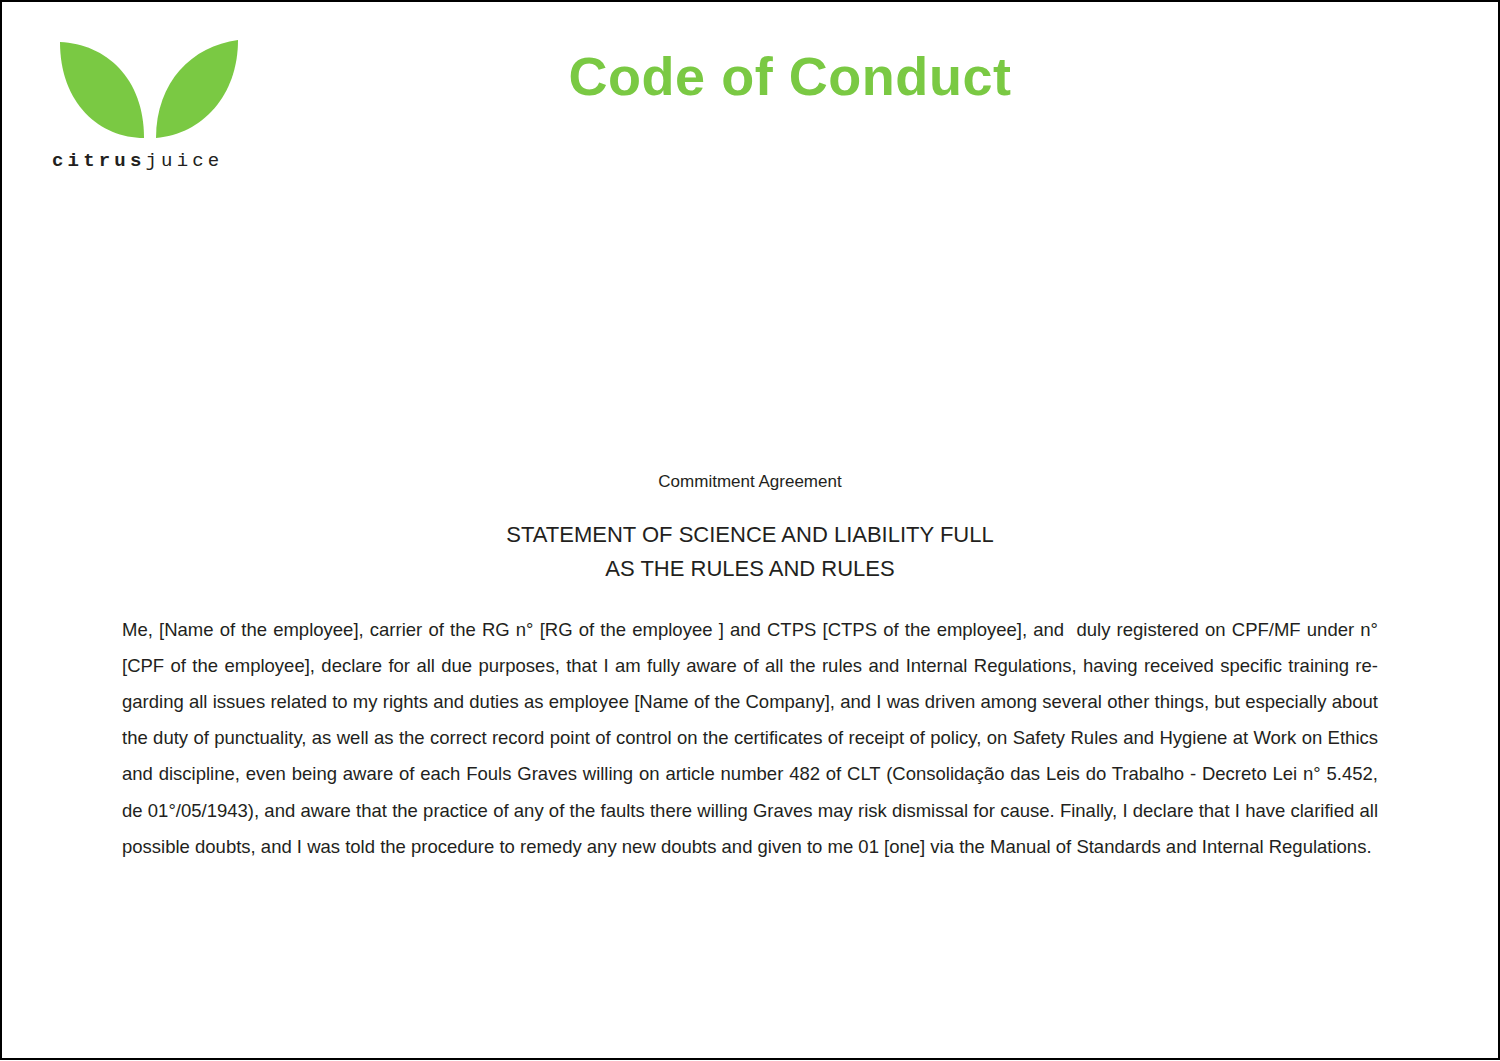citrusjuice
Code of Conduct
Commitment Agreement
STATEMENT OF SCIENCE AND LIABILITY FULL AS THE RULES AND RULES
Me, [Name of the employee], carrier of the RG n° [RG of the employee ] and CTPS [CTPS of the employee], and duly registered on CPF/MF under n° [CPF of the employee], declare for all due purposes, that I am fully aware of all the rules and Internal Regulations, having received specific training regarding all issues related to my rights and duties as employee [Name of the Company], and I was driven among several other things, but especially about the duty of punctuality, as well as the correct record point of control on the certificates of receipt of policy, on Safety Rules and Hygiene at Work on Ethics and discipline, even being aware of each Fouls Graves willing on article number 482 of CLT (Consolidação das Leis do Trabalho - Decreto Lei n° 5.452, de 01°/05/1943), and aware that the practice of any of the faults there willing Graves may risk dismissal for cause. Finally, I declare that I have clarified all possible doubts, and I was told the procedure to remedy any new doubts and given to me 01 [one] via the Manual of Standards and Internal Regulations.